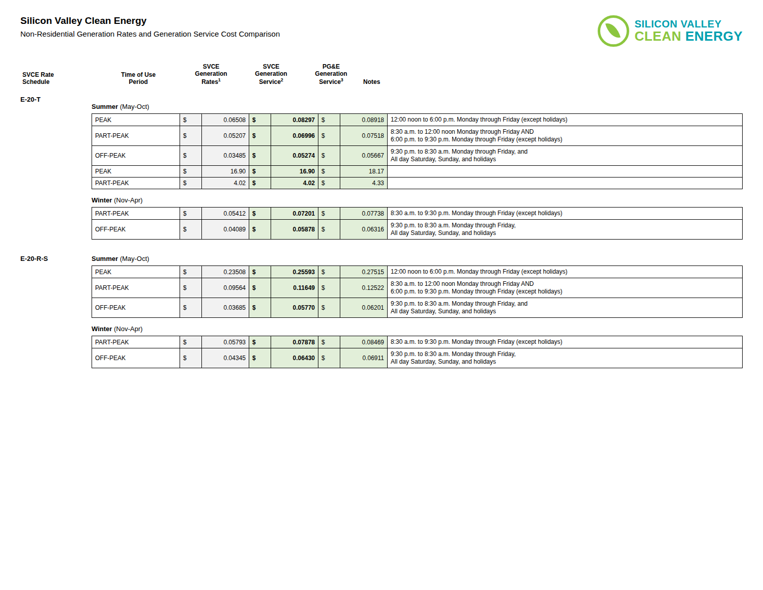Silicon Valley Clean Energy
Non-Residential Generation Rates and Generation Service Cost Comparison
SILICON VALLEY
CLEAN ENERGY
| SVCE Rate Schedule | Time of Use Period | SVCE Generation Rates 1 | SVCE Generation Service 2 | PG&E Generation Service 3 | Notes |
| --- | --- | --- | --- | --- | --- |
E-20-T
Summer (May-Oct)
| PEAK | $ | 0.06508 | $ | 0.08297 | $ | 0.08918 | 12:00 noon to 6:00 p.m. Monday through Friday (except holidays) |
| PART-PEAK | $ | 0.05207 | $ | 0.06996 | $ | 0.07518 | 8:30 a.m. to 12:00 noon Monday through Friday AND 6:00 p.m. to 9:30 p.m. Monday through Friday (except holidays) |
| OFF-PEAK | $ | 0.03485 | $ | 0.05274 | $ | 0.05667 | 9:30 p.m. to 8:30 a.m. Monday through Friday, and All day Saturday, Sunday, and holidays |
| PEAK | $ | 16.90 | $ | 16.90 | $ | 18.17 | |
| PART-PEAK | $ | 4.02 | $ | 4.02 | $ | 4.33 | |
Winter (Nov-Apr)
| PART-PEAK | $ | 0.05412 | $ | 0.07201 | $ | 0.07738 | 8:30 a.m. to 9:30 p.m. Monday through Friday (except holidays) |
| OFF-PEAK | $ | 0.04089 | $ | 0.05878 | $ | 0.06316 | 9:30 p.m. to 8:30 a.m. Monday through Friday, All day Saturday, Sunday, and holidays |
E-20-R-S
Summer (May-Oct)
| PEAK | $ | 0.23508 | $ | 0.25593 | $ | 0.27515 | 12:00 noon to 6:00 p.m. Monday through Friday (except holidays) |
| PART-PEAK | $ | 0.09564 | $ | 0.11649 | $ | 0.12522 | 8:30 a.m. to 12:00 noon Monday through Friday AND 6:00 p.m. to 9:30 p.m. Monday through Friday (except holidays) |
| OFF-PEAK | $ | 0.03685 | $ | 0.05770 | $ | 0.06201 | 9:30 p.m. to 8:30 a.m. Monday through Friday, and All day Saturday, Sunday, and holidays |
Winter (Nov-Apr)
| PART-PEAK | $ | 0.05793 | $ | 0.07878 | $ | 0.08469 | 8:30 a.m. to 9:30 p.m. Monday through Friday (except holidays) |
| OFF-PEAK | $ | 0.04345 | $ | 0.06430 | $ | 0.06911 | 9:30 p.m. to 8:30 a.m. Monday through Friday, All day Saturday, Sunday, and holidays |